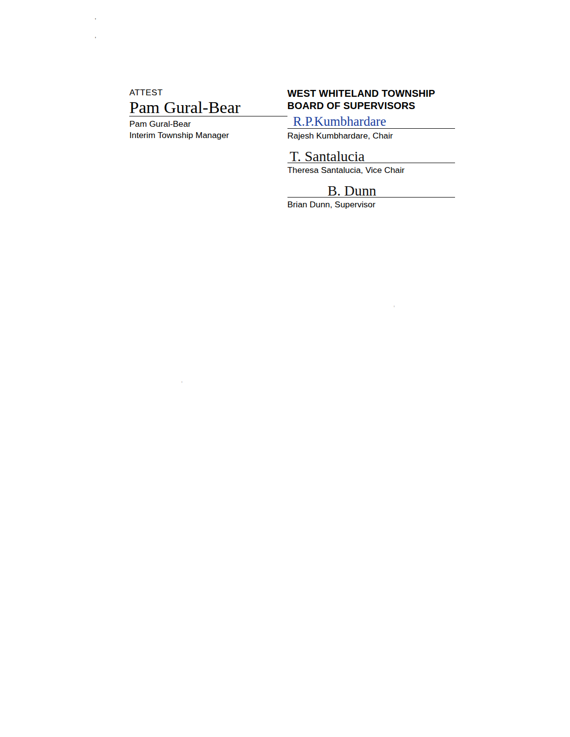' '
| ATTEST Pam Gural-Bear Pam Gural-Bear Interim Township Manager | WEST WHITELAND TOWNSHIP BOARD OF SUPERVISORS R.P.Kumbhardare Rajesh Kumbhardare, Chair T. Santalucia Theresa Santalucia, Vice Chair B. Dunn Brian Dunn, Supervisor |
' '